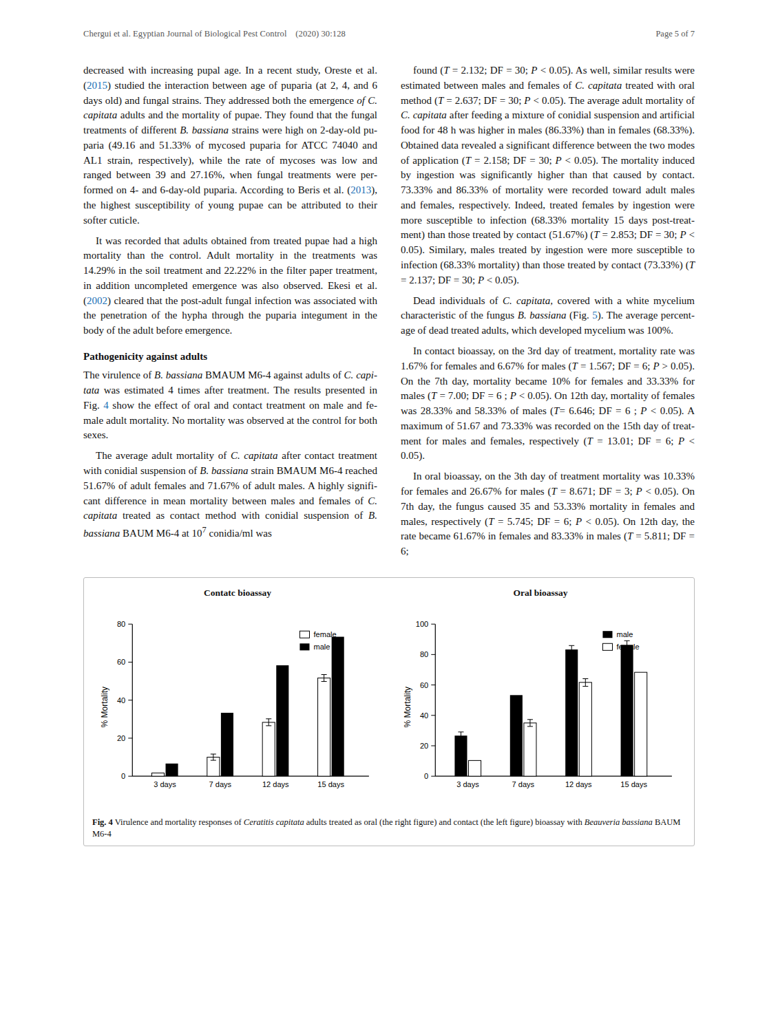Chergui et al. Egyptian Journal of Biological Pest Control (2020) 30:128
Page 5 of 7
decreased with increasing pupal age. In a recent study, Oreste et al. (2015) studied the interaction between age of puparia (at 2, 4, and 6 days old) and fungal strains. They addressed both the emergence of C. capitata adults and the mortality of pupae. They found that the fungal treatments of different B. bassiana strains were high on 2-day-old puparia (49.16 and 51.33% of mycosed puparia for ATCC 74040 and AL1 strain, respectively), while the rate of mycoses was low and ranged between 39 and 27.16%, when fungal treatments were performed on 4- and 6-day-old puparia. According to Beris et al. (2013), the highest susceptibility of young pupae can be attributed to their softer cuticle.
It was recorded that adults obtained from treated pupae had a high mortality than the control. Adult mortality in the treatments was 14.29% in the soil treatment and 22.22% in the filter paper treatment, in addition uncompleted emergence was also observed. Ekesi et al. (2002) cleared that the post-adult fungal infection was associated with the penetration of the hypha through the puparia integument in the body of the adult before emergence.
Pathogenicity against adults
The virulence of B. bassiana BMAUM M6-4 against adults of C. capitata was estimated 4 times after treatment. The results presented in Fig. 4 show the effect of oral and contact treatment on male and female adult mortality. No mortality was observed at the control for both sexes.
The average adult mortality of C. capitata after contact treatment with conidial suspension of B. bassiana strain BMAUM M6-4 reached 51.67% of adult females and 71.67% of adult males. A highly significant difference in mean mortality between males and females of C. capitata treated as contact method with conidial suspension of B. bassiana BAUM M6-4 at 107 conidia/ml was
found (T = 2.132; DF = 30; P < 0.05). As well, similar results were estimated between males and females of C. capitata treated with oral method (T = 2.637; DF = 30; P < 0.05). The average adult mortality of C. capitata after feeding a mixture of conidial suspension and artificial food for 48 h was higher in males (86.33%) than in females (68.33%). Obtained data revealed a significant difference between the two modes of application (T = 2.158; DF = 30; P < 0.05). The mortality induced by ingestion was significantly higher than that caused by contact. 73.33% and 86.33% of mortality were recorded toward adult males and females, respectively. Indeed, treated females by ingestion were more susceptible to infection (68.33% mortality 15 days post-treatment) than those treated by contact (51.67%) (T = 2.853; DF = 30; P < 0.05). Similary, males treated by ingestion were more susceptible to infection (68.33% mortality) than those treated by contact (73.33%) (T = 2.137; DF = 30; P < 0.05).
Dead individuals of C. capitata, covered with a white mycelium characteristic of the fungus B. bassiana (Fig. 5). The average percentage of dead treated adults, which developed mycelium was 100%.
In contact bioassay, on the 3rd day of treatment, mortality rate was 1.67% for females and 6.67% for males (T = 1.567; DF = 6; P > 0.05). On the 7th day, mortality became 10% for females and 33.33% for males (T = 7.00; DF = 6 ; P < 0.05). On 12th day, mortality of females was 28.33% and 58.33% of males (T= 6.646; DF = 6 ; P < 0.05). A maximum of 51.67 and 73.33% was recorded on the 15th day of treatment for males and females, respectively (T = 13.01; DF = 6; P < 0.05).
In oral bioassay, on the 3th day of treatment mortality was 10.33% for females and 26.67% for males (T = 8.671; DF = 3; P < 0.05). On 7th day, the fungus caused 35 and 53.33% mortality in females and males, respectively (T = 5.745; DF = 6; P < 0.05). On 12th day, the rate became 61.67% in females and 83.33% in males (T = 5.811; DF = 6;
Contatc bioassay
0 20 40 60 80 % Mortality group 1: 3 days female 1.67 (4.6px), male 6.67 (18.3px) 3 days 7 days 12 days 15 days female male
Oral bioassay
0 20 40 60 80 100 % Mortality 3 days 7 days 12 days 15 days male female
Fig. 4 Virulence and mortality responses of Ceratitis capitata adults treated as oral (the right figure) and contact (the left figure) bioassay with Beauveria bassiana BAUM M6-4